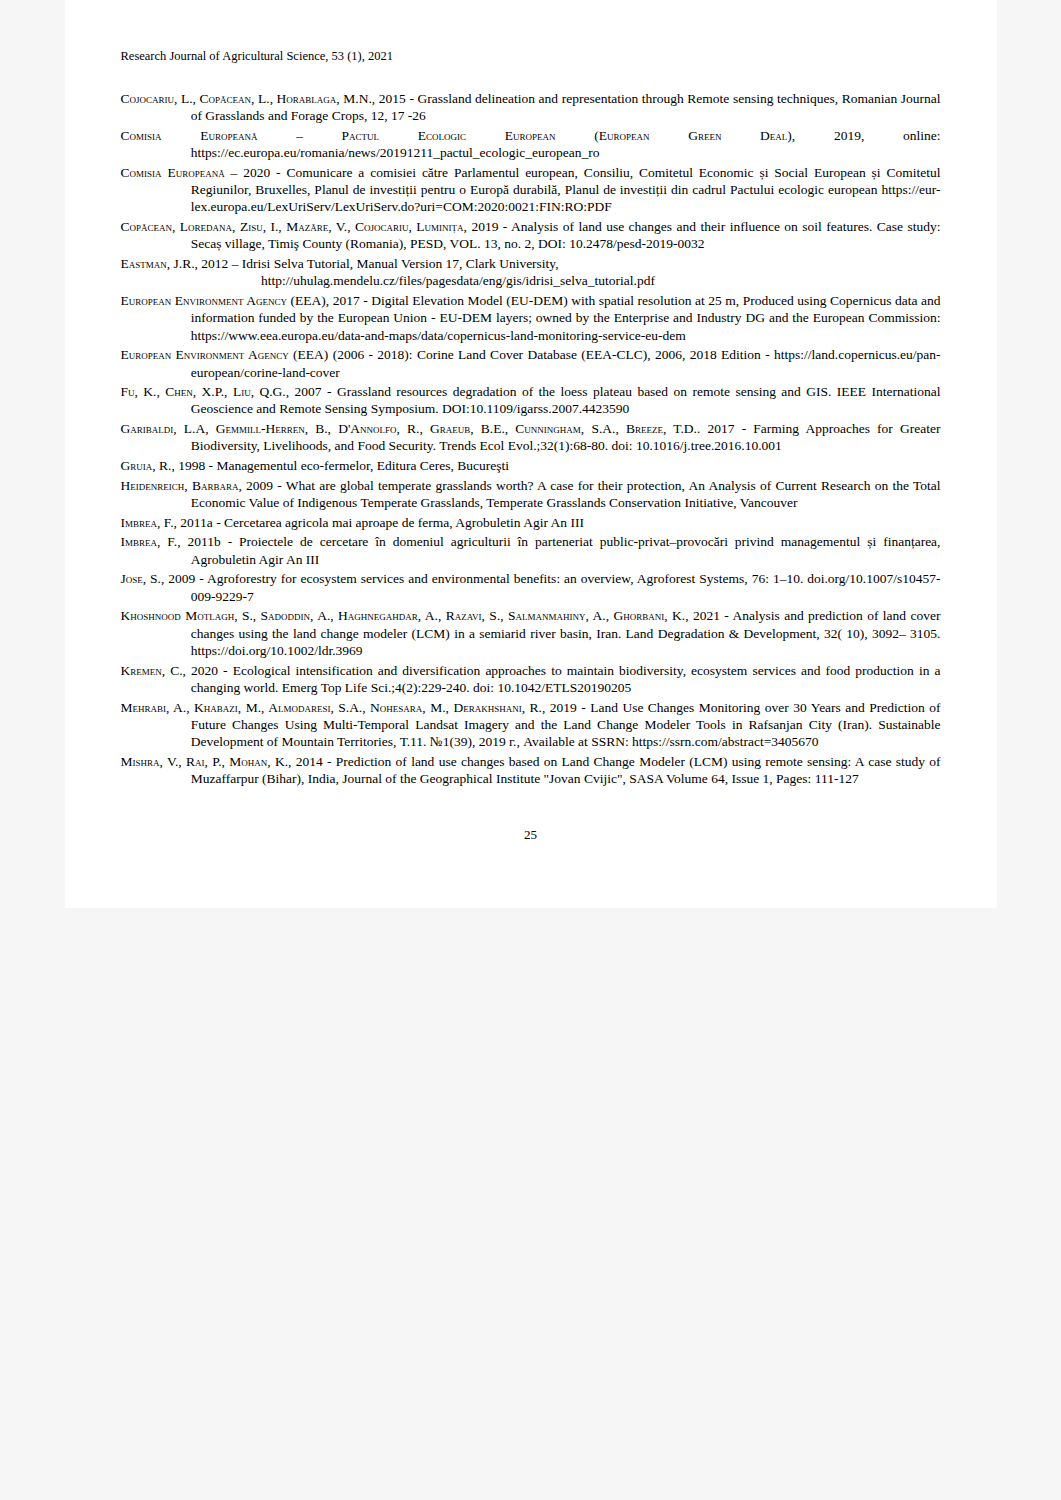Research Journal of Agricultural Science, 53 (1), 2021
Cojocariu, L., Copăcean, L., Horablaga, M.N., 2015 - Grassland delineation and representation through Remote sensing techniques, Romanian Journal of Grasslands and Forage Crops, 12, 17 -26
Comisia Europeană – Pactul Ecologic European (European Green Deal), 2019, online: https://ec.europa.eu/romania/news/20191211_pactul_ecologic_european_ro
Comisia Europeană – 2020 - Comunicare a comisiei către Parlamentul european, Consiliu, Comitetul Economic și Social European și Comitetul Regiunilor, Bruxelles, Planul de investiții pentru o Europă durabilă, Planul de investiții din cadrul Pactului ecologic european https://eur-lex.europa.eu/LexUriServ/LexUriServ.do?uri=COM:2020:0021:FIN:RO:PDF
Copăcean, Loredana, Zisu, I., Mazăre, V., Cojocariu, Luminița, 2019 - Analysis of land use changes and their influence on soil features. Case study: Secaș village, Timiş County (Romania), PESD, VOL. 13, no. 2, DOI: 10.2478/pesd-2019-0032
Eastman, J.R., 2012 – Idrisi Selva Tutorial, Manual Version 17, Clark University, http://uhulag.mendelu.cz/files/pagesdata/eng/gis/idrisi_selva_tutorial.pdf
European Environment Agency (EEA), 2017 - Digital Elevation Model (EU-DEM) with spatial resolution at 25 m, Produced using Copernicus data and information funded by the European Union - EU-DEM layers; owned by the Enterprise and Industry DG and the European Commission: https://www.eea.europa.eu/data-and-maps/data/copernicus-land-monitoring-service-eu-dem
European Environment Agency (EEA) (2006 - 2018): Corine Land Cover Database (EEA-CLC), 2006, 2018 Edition - https://land.copernicus.eu/pan-european/corine-land-cover
Fu, K., Chen, X.P., Liu, Q.G., 2007 - Grassland resources degradation of the loess plateau based on remote sensing and GIS. IEEE International Geoscience and Remote Sensing Symposium. DOI:10.1109/igarss.2007.4423590
Garibaldi, L.A, Gemmill-Herren, B., D'Annolfo, R., Graeub, B.E., Cunningham, S.A., Breeze, T.D.. 2017 - Farming Approaches for Greater Biodiversity, Livelihoods, and Food Security. Trends Ecol Evol.;32(1):68-80. doi: 10.1016/j.tree.2016.10.001
Gruia, R., 1998 - Managementul eco-fermelor, Editura Ceres, Bucureşti
Heidenreich, Barbara, 2009 - What are global temperate grasslands worth? A case for their protection, An Analysis of Current Research on the Total Economic Value of Indigenous Temperate Grasslands, Temperate Grasslands Conservation Initiative, Vancouver
Imbrea, F., 2011a - Cercetarea agricola mai aproape de ferma, Agrobuletin Agir An III
Imbrea, F., 2011b - Proiectele de cercetare în domeniul agriculturii în parteneriat public-privat–provocări privind managementul și finanțarea, Agrobuletin Agir An III
Jose, S., 2009 - Agroforestry for ecosystem services and environmental benefits: an overview, Agroforest Systems, 76: 1–10. doi.org/10.1007/s10457-009-9229-7
Khoshnood Motlagh, S., Sadoddin, A., Haghnegahdar, A., Razavi, S., Salmanmahiny, A., Ghorbani, K., 2021 - Analysis and prediction of land cover changes using the land change modeler (LCM) in a semiarid river basin, Iran. Land Degradation & Development, 32( 10), 3092– 3105. https://doi.org/10.1002/ldr.3969
Kremen, C., 2020 - Ecological intensification and diversification approaches to maintain biodiversity, ecosystem services and food production in a changing world. Emerg Top Life Sci.;4(2):229-240. doi: 10.1042/ETLS20190205
Mehrabi, A., Khabazi, M., Almodaresi, S.A., Nohesara, M., Derakhshani, R., 2019 - Land Use Changes Monitoring over 30 Years and Prediction of Future Changes Using Multi-Temporal Landsat Imagery and the Land Change Modeler Tools in Rafsanjan City (Iran). Sustainable Development of Mountain Territories, Т.11. №1(39), 2019 г., Available at SSRN: https://ssrn.com/abstract=3405670
Mishra, V., Rai, P., Mohan, K., 2014 - Prediction of land use changes based on Land Change Modeler (LCM) using remote sensing: A case study of Muzaffarpur (Bihar), India, Journal of the Geographical Institute "Jovan Cvijic", SASA Volume 64, Issue 1, Pages: 111-127
25